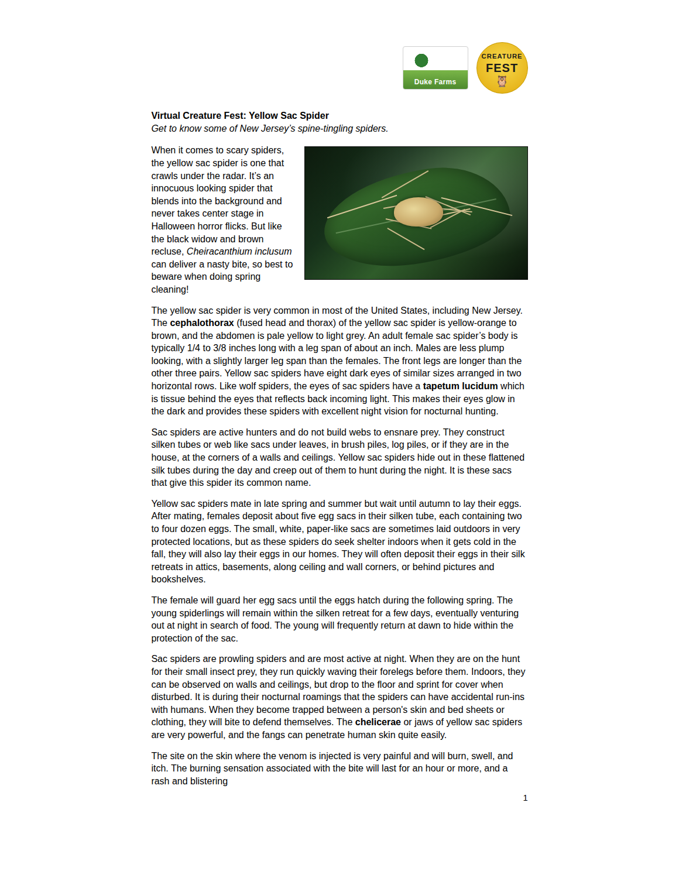CREATURE FEST 🦉
Virtual Creature Fest: Yellow Sac Spider
Get to know some of New Jersey’s spine-tingling spiders.
When it comes to scary spiders, the yellow sac spider is one that crawls under the radar. It’s an innocuous looking spider that blends into the background and never takes center stage in Halloween horror flicks. But like the black widow and brown recluse, Cheiracanthium inclusum can deliver a nasty bite, so best to beware when doing spring cleaning!
The yellow sac spider is very common in most of the United States, including New Jersey. The cephalothorax (fused head and thorax) of the yellow sac spider is yellow-orange to brown, and the abdomen is pale yellow to light grey. An adult female sac spider’s body is typically 1/4 to 3/8 inches long with a leg span of about an inch. Males are less plump looking, with a slightly larger leg span than the females. The front legs are longer than the other three pairs. Yellow sac spiders have eight dark eyes of similar sizes arranged in two horizontal rows. Like wolf spiders, the eyes of sac spiders have a tapetum lucidum which is tissue behind the eyes that reflects back incoming light. This makes their eyes glow in the dark and provides these spiders with excellent night vision for nocturnal hunting.
Sac spiders are active hunters and do not build webs to ensnare prey. They construct silken tubes or web like sacs under leaves, in brush piles, log piles, or if they are in the house, at the corners of a walls and ceilings. Yellow sac spiders hide out in these flattened silk tubes during the day and creep out of them to hunt during the night. It is these sacs that give this spider its common name.
Yellow sac spiders mate in late spring and summer but wait until autumn to lay their eggs. After mating, females deposit about five egg sacs in their silken tube, each containing two to four dozen eggs. The small, white, paper-like sacs are sometimes laid outdoors in very protected locations, but as these spiders do seek shelter indoors when it gets cold in the fall, they will also lay their eggs in our homes. They will often deposit their eggs in their silk retreats in attics, basements, along ceiling and wall corners, or behind pictures and bookshelves.
The female will guard her egg sacs until the eggs hatch during the following spring. The young spiderlings will remain within the silken retreat for a few days, eventually venturing out at night in search of food. The young will frequently return at dawn to hide within the protection of the sac.
Sac spiders are prowling spiders and are most active at night. When they are on the hunt for their small insect prey, they run quickly waving their forelegs before them. Indoors, they can be observed on walls and ceilings, but drop to the floor and sprint for cover when disturbed. It is during their nocturnal roamings that the spiders can have accidental run-ins with humans. When they become trapped between a person's skin and bed sheets or clothing, they will bite to defend themselves. The chelicerae or jaws of yellow sac spiders are very powerful, and the fangs can penetrate human skin quite easily.
The site on the skin where the venom is injected is very painful and will burn, swell, and itch. The burning sensation associated with the bite will last for an hour or more, and a rash and blistering
1